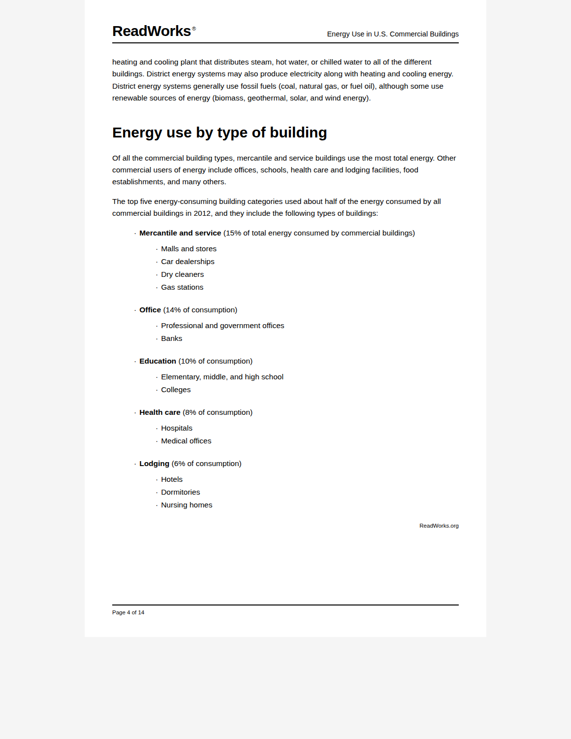ReadWorks®
Energy Use in U.S. Commercial Buildings
heating and cooling plant that distributes steam, hot water, or chilled water to all of the different buildings. District energy systems may also produce electricity along with heating and cooling energy. District energy systems generally use fossil fuels (coal, natural gas, or fuel oil), although some use renewable sources of energy (biomass, geothermal, solar, and wind energy).
Energy use by type of building
Of all the commercial building types, mercantile and service buildings use the most total energy. Other commercial users of energy include offices, schools, health care and lodging facilities, food establishments, and many others.
The top five energy-consuming building categories used about half of the energy consumed by all commercial buildings in 2012, and they include the following types of buildings:
·Mercantile and service (15% of total energy consumed by commercial buildings)
·Malls and stores
·Car dealerships
·Dry cleaners
·Gas stations
·Office (14% of consumption)
·Professional and government offices
·Banks
·Education (10% of consumption)
·Elementary, middle, and high school
·Colleges
·Health care (8% of consumption)
·Hospitals
·Medical offices
·Lodging (6% of consumption)
·Hotels
·Dormitories
·Nursing homes
ReadWorks.org
Page 4 of 14